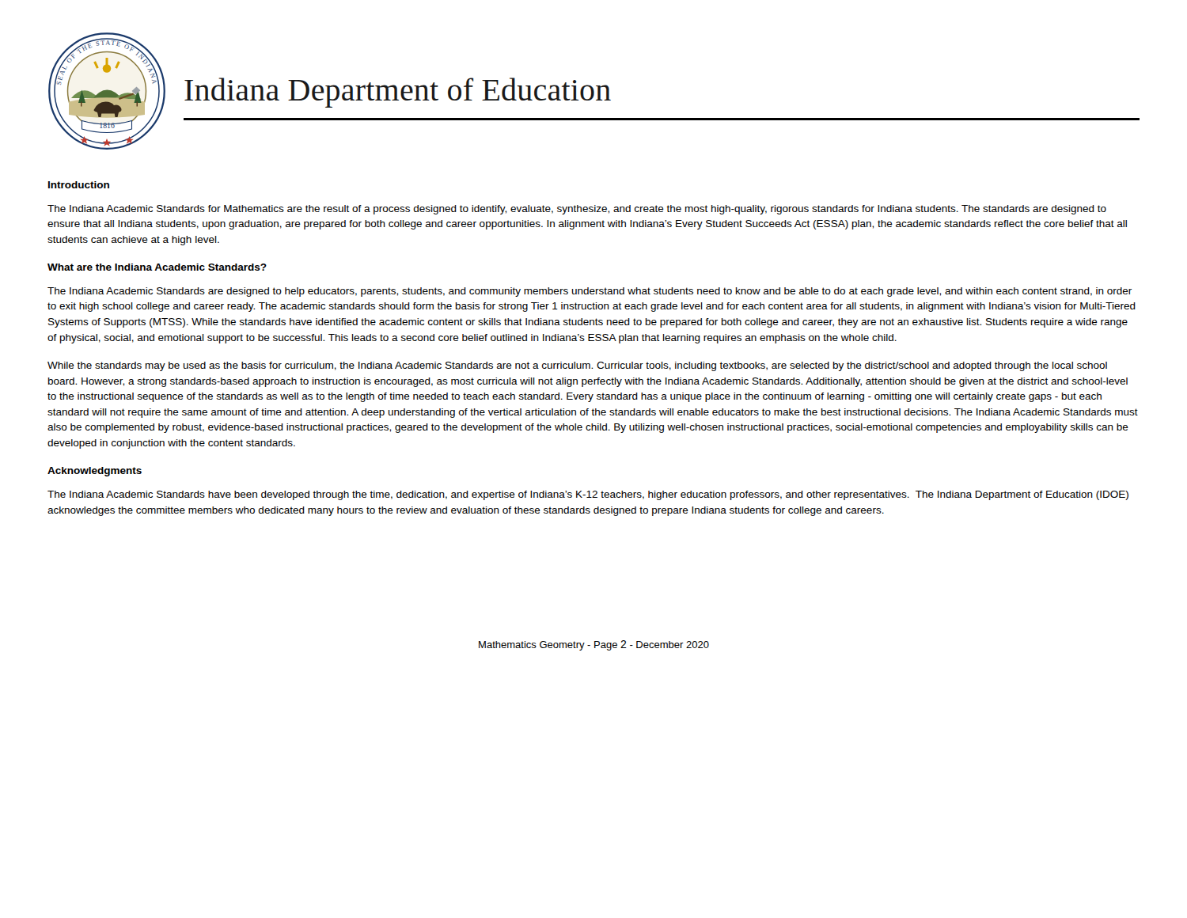Seal of the State of Indiana 1816 SEAL OF THE STATE OF INDIANA
Indiana Department of Education
Introduction
The Indiana Academic Standards for Mathematics are the result of a process designed to identify, evaluate, synthesize, and create the most high-quality, rigorous standards for Indiana students. The standards are designed to ensure that all Indiana students, upon graduation, are prepared for both college and career opportunities. In alignment with Indiana’s Every Student Succeeds Act (ESSA) plan, the academic standards reflect the core belief that all students can achieve at a high level.
What are the Indiana Academic Standards?
The Indiana Academic Standards are designed to help educators, parents, students, and community members understand what students need to know and be able to do at each grade level, and within each content strand, in order to exit high school college and career ready. The academic standards should form the basis for strong Tier 1 instruction at each grade level and for each content area for all students, in alignment with Indiana’s vision for Multi-Tiered Systems of Supports (MTSS). While the standards have identified the academic content or skills that Indiana students need to be prepared for both college and career, they are not an exhaustive list. Students require a wide range of physical, social, and emotional support to be successful. This leads to a second core belief outlined in Indiana’s ESSA plan that learning requires an emphasis on the whole child.
While the standards may be used as the basis for curriculum, the Indiana Academic Standards are not a curriculum. Curricular tools, including textbooks, are selected by the district/school and adopted through the local school board. However, a strong standards-based approach to instruction is encouraged, as most curricula will not align perfectly with the Indiana Academic Standards. Additionally, attention should be given at the district and school-level to the instructional sequence of the standards as well as to the length of time needed to teach each standard. Every standard has a unique place in the continuum of learning - omitting one will certainly create gaps - but each standard will not require the same amount of time and attention. A deep understanding of the vertical articulation of the standards will enable educators to make the best instructional decisions. The Indiana Academic Standards must also be complemented by robust, evidence-based instructional practices, geared to the development of the whole child. By utilizing well-chosen instructional practices, social-emotional competencies and employability skills can be developed in conjunction with the content standards.
Acknowledgments
The Indiana Academic Standards have been developed through the time, dedication, and expertise of Indiana’s K-12 teachers, higher education professors, and other representatives. The Indiana Department of Education (IDOE) acknowledges the committee members who dedicated many hours to the review and evaluation of these standards designed to prepare Indiana students for college and careers.
Mathematics Geometry - Page 2 - December 2020